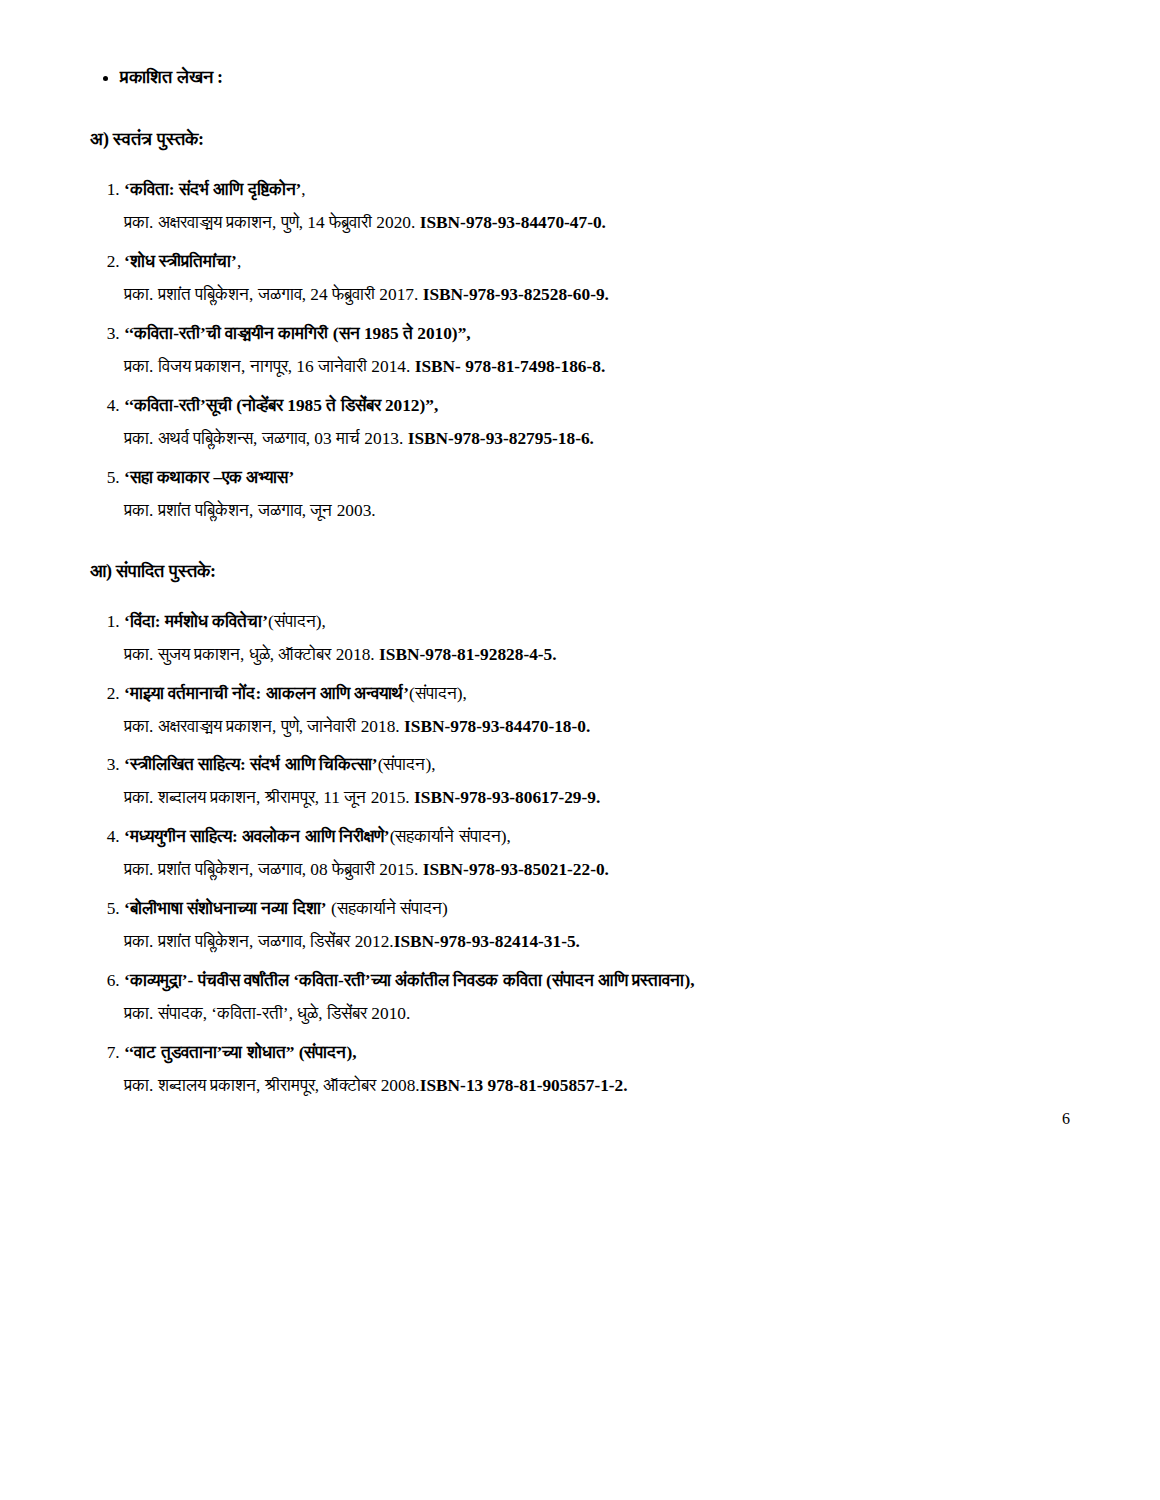प्रकाशित लेखन :
अ) स्वतंत्र पुस्तके:
‘कविता: संदर्भ आणि दृष्टिकोन’,
प्रका. अक्षरवाङ्मय प्रकाशन, पुणे, 14 फेब्रुवारी 2020. ISBN-978-93-84470-47-0.
‘शोध स्त्रीप्रतिमांचा’,
प्रका. प्रशांत पब्लिकेशन, जळगाव, 24 फेब्रुवारी 2017. ISBN-978-93-82528-60-9.
‘‘कविता-रती’ची वाङ्मयीन कामगिरी (सन 1985 ते 2010)”,
प्रका. विजय प्रकाशन, नागपूर, 16 जानेवारी 2014. ISBN- 978-81-7498-186-8.
‘‘कविता-रती’सूची (नोव्हेंबर 1985 ते डिसेंबर 2012)”,
प्रका. अथर्व पब्लिकेशन्स, जळगाव, 03 मार्च 2013. ISBN-978-93-82795-18-6.
‘सहा कथाकार –एक अभ्यास’
प्रका. प्रशांत पब्लिकेशन, जळगाव, जून 2003.
आ) संपादित पुस्तके:
‘विंदा: मर्मशोध कवितेचा’(संपादन),
प्रका. सुजय प्रकाशन, धुळे, ऑक्टोबर 2018. ISBN-978-81-92828-4-5.
‘माझ्या वर्तमानाची नोंद: आकलन आणि अन्वयार्थ’(संपादन),
प्रका. अक्षरवाङ्मय प्रकाशन, पुणे, जानेवारी 2018. ISBN-978-93-84470-18-0.
‘स्त्रीलिखित साहित्य: संदर्भ आणि चिकित्सा’(संपादन),
प्रका. शब्दालय प्रकाशन, श्रीरामपूर, 11 जून 2015. ISBN-978-93-80617-29-9.
‘मध्ययुगीन साहित्य: अवलोकन आणि निरीक्षणे’(सहकार्याने संपादन),
प्रका. प्रशांत पब्लिकेशन, जळगाव, 08 फेब्रुवारी 2015. ISBN-978-93-85021-22-0.
‘बोलीभाषा संशोधनाच्या नव्या दिशा’ (सहकार्याने संपादन)
प्रका. प्रशांत पब्लिकेशन, जळगाव, डिसेंबर 2012. ISBN-978-93-82414-31-5.
‘काव्यमुद्रा’- पंचवीस वर्षांतील ‘कविता-रती’च्या अंकांतील निवडक कविता (संपादन आणि प्रस्तावना),
प्रका. संपादक, ‘कविता-रती’, धुळे, डिसेंबर 2010.
‘‘वाट तुडवताना’च्या शोधात” (संपादन),
प्रका. शब्दालय प्रकाशन, श्रीरामपूर, ऑक्टोबर 2008. ISBN-13 978-81-905857-1-2.
6